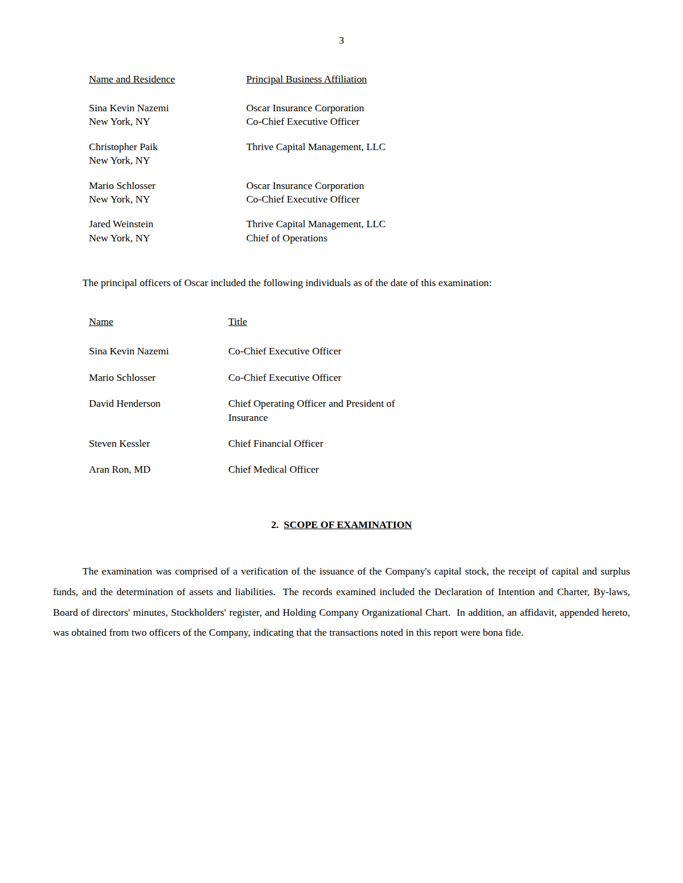3
| Name and Residence | Principal Business Affiliation |
| --- | --- |
| Sina Kevin Nazemi New York, NY | Oscar Insurance Corporation Co-Chief Executive Officer |
| Christopher Paik New York, NY | Thrive Capital Management, LLC |
| Mario Schlosser New York, NY | Oscar Insurance Corporation Co-Chief Executive Officer |
| Jared Weinstein New York, NY | Thrive Capital Management, LLC Chief of Operations |
The principal officers of Oscar included the following individuals as of the date of this examination:
| Name | Title |
| --- | --- |
| Sina Kevin Nazemi | Co-Chief Executive Officer |
| Mario Schlosser | Co-Chief Executive Officer |
| David Henderson | Chief Operating Officer and President of Insurance |
| Steven Kessler | Chief Financial Officer |
| Aran Ron, MD | Chief Medical Officer |
2. SCOPE OF EXAMINATION
The examination was comprised of a verification of the issuance of the Company's capital stock, the receipt of capital and surplus funds, and the determination of assets and liabilities. The records examined included the Declaration of Intention and Charter, By-laws, Board of directors' minutes, Stockholders' register, and Holding Company Organizational Chart. In addition, an affidavit, appended hereto, was obtained from two officers of the Company, indicating that the transactions noted in this report were bona fide.